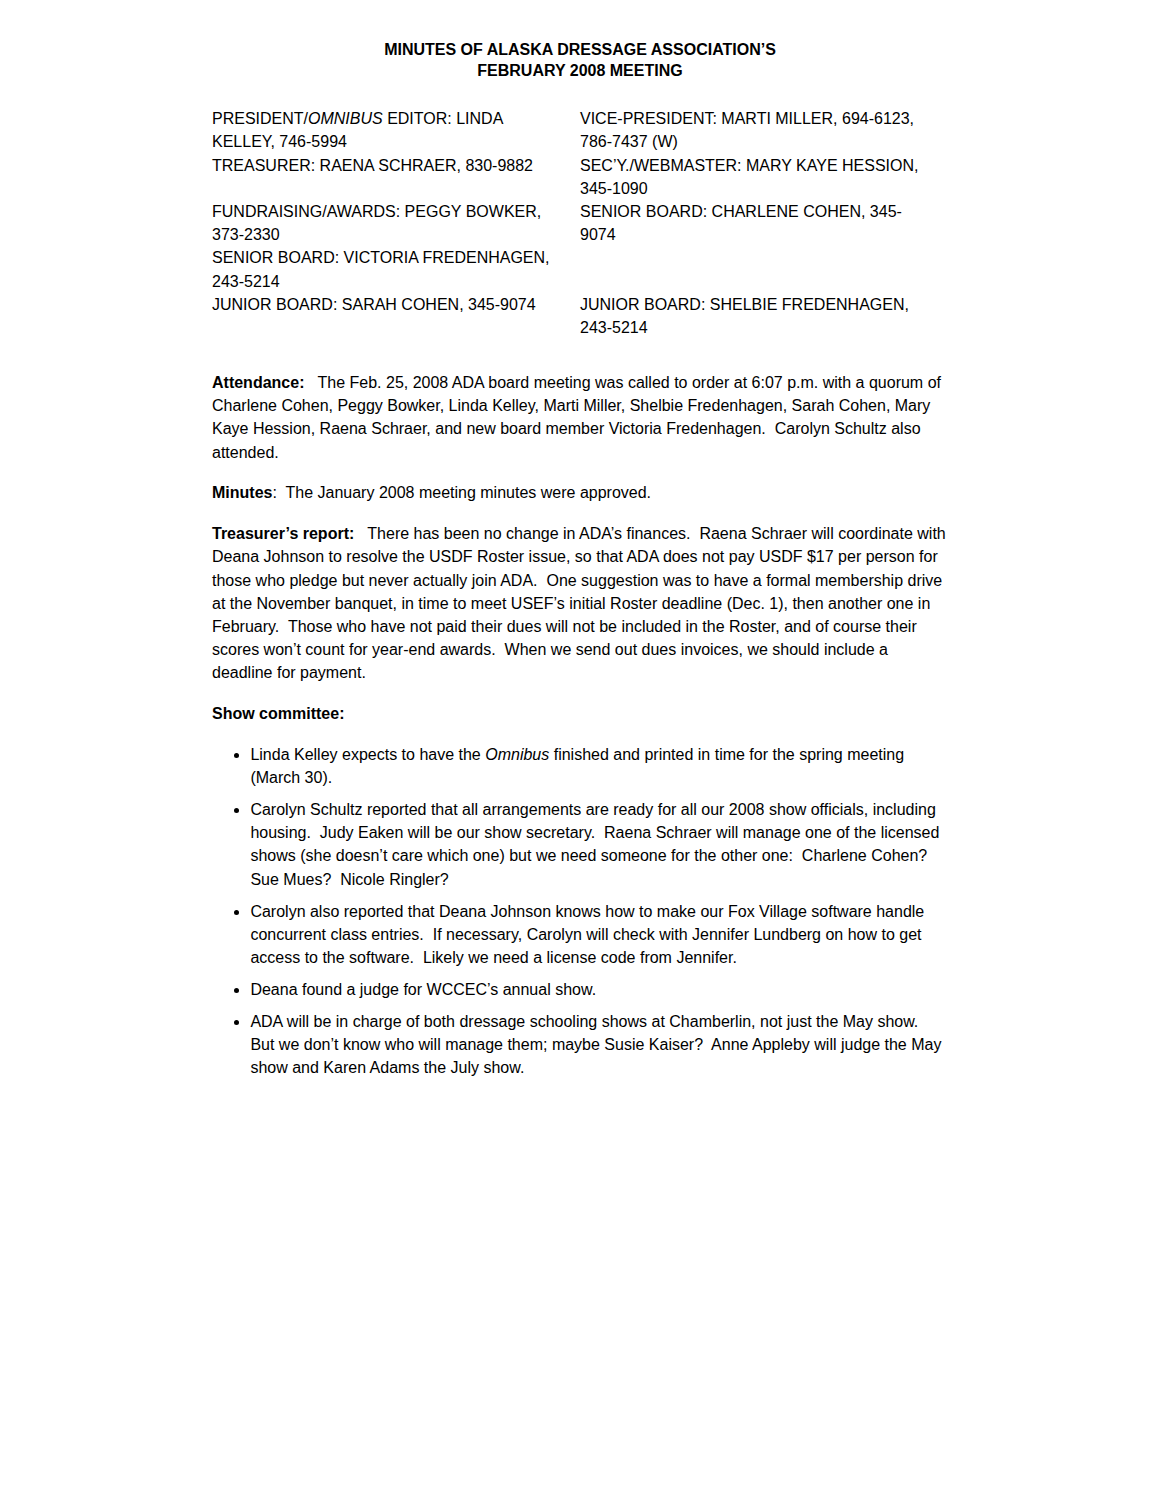Minutes of Alaska Dressage Association’s
February 2008 Meeting
| President/ Omnibus Editor: Linda Kelley, 746-5994 | Vice-President: Marti Miller, 694-6123, 786-7437 (w) |
| Treasurer: Raena Schraer, 830-9882 | Sec’y./Webmaster: Mary Kaye Hession, 345-1090 |
| Fundraising/Awards: Peggy Bowker, 373-2330 | Senior Board: Charlene Cohen, 345-9074 |
| Senior Board: Victoria Fredenhagen, 243-5214 | |
| Junior Board: Sarah Cohen, 345-9074 | Junior Board: Shelbie Fredenhagen, 243-5214 |
Attendance: The Feb. 25, 2008 ADA board meeting was called to order at 6:07 p.m. with a quorum of Charlene Cohen, Peggy Bowker, Linda Kelley, Marti Miller, Shelbie Fredenhagen, Sarah Cohen, Mary Kaye Hession, Raena Schraer, and new board member Victoria Fredenhagen. Carolyn Schultz also attended.
Minutes: The January 2008 meeting minutes were approved.
Treasurer’s report: There has been no change in ADA’s finances. Raena Schraer will coordinate with Deana Johnson to resolve the USDF Roster issue, so that ADA does not pay USDF $17 per person for those who pledge but never actually join ADA. One suggestion was to have a formal membership drive at the November banquet, in time to meet USEF’s initial Roster deadline (Dec. 1), then another one in February. Those who have not paid their dues will not be included in the Roster, and of course their scores won’t count for year-end awards. When we send out dues invoices, we should include a deadline for payment.
Show committee:
Linda Kelley expects to have the Omnibus finished and printed in time for the spring meeting (March 30).
Carolyn Schultz reported that all arrangements are ready for all our 2008 show officials, including housing. Judy Eaken will be our show secretary. Raena Schraer will manage one of the licensed shows (she doesn’t care which one) but we need someone for the other one: Charlene Cohen? Sue Mues? Nicole Ringler?
Carolyn also reported that Deana Johnson knows how to make our Fox Village software handle concurrent class entries. If necessary, Carolyn will check with Jennifer Lundberg on how to get access to the software. Likely we need a license code from Jennifer.
Deana found a judge for WCCEC’s annual show.
ADA will be in charge of both dressage schooling shows at Chamberlin, not just the May show. But we don’t know who will manage them; maybe Susie Kaiser? Anne Appleby will judge the May show and Karen Adams the July show.